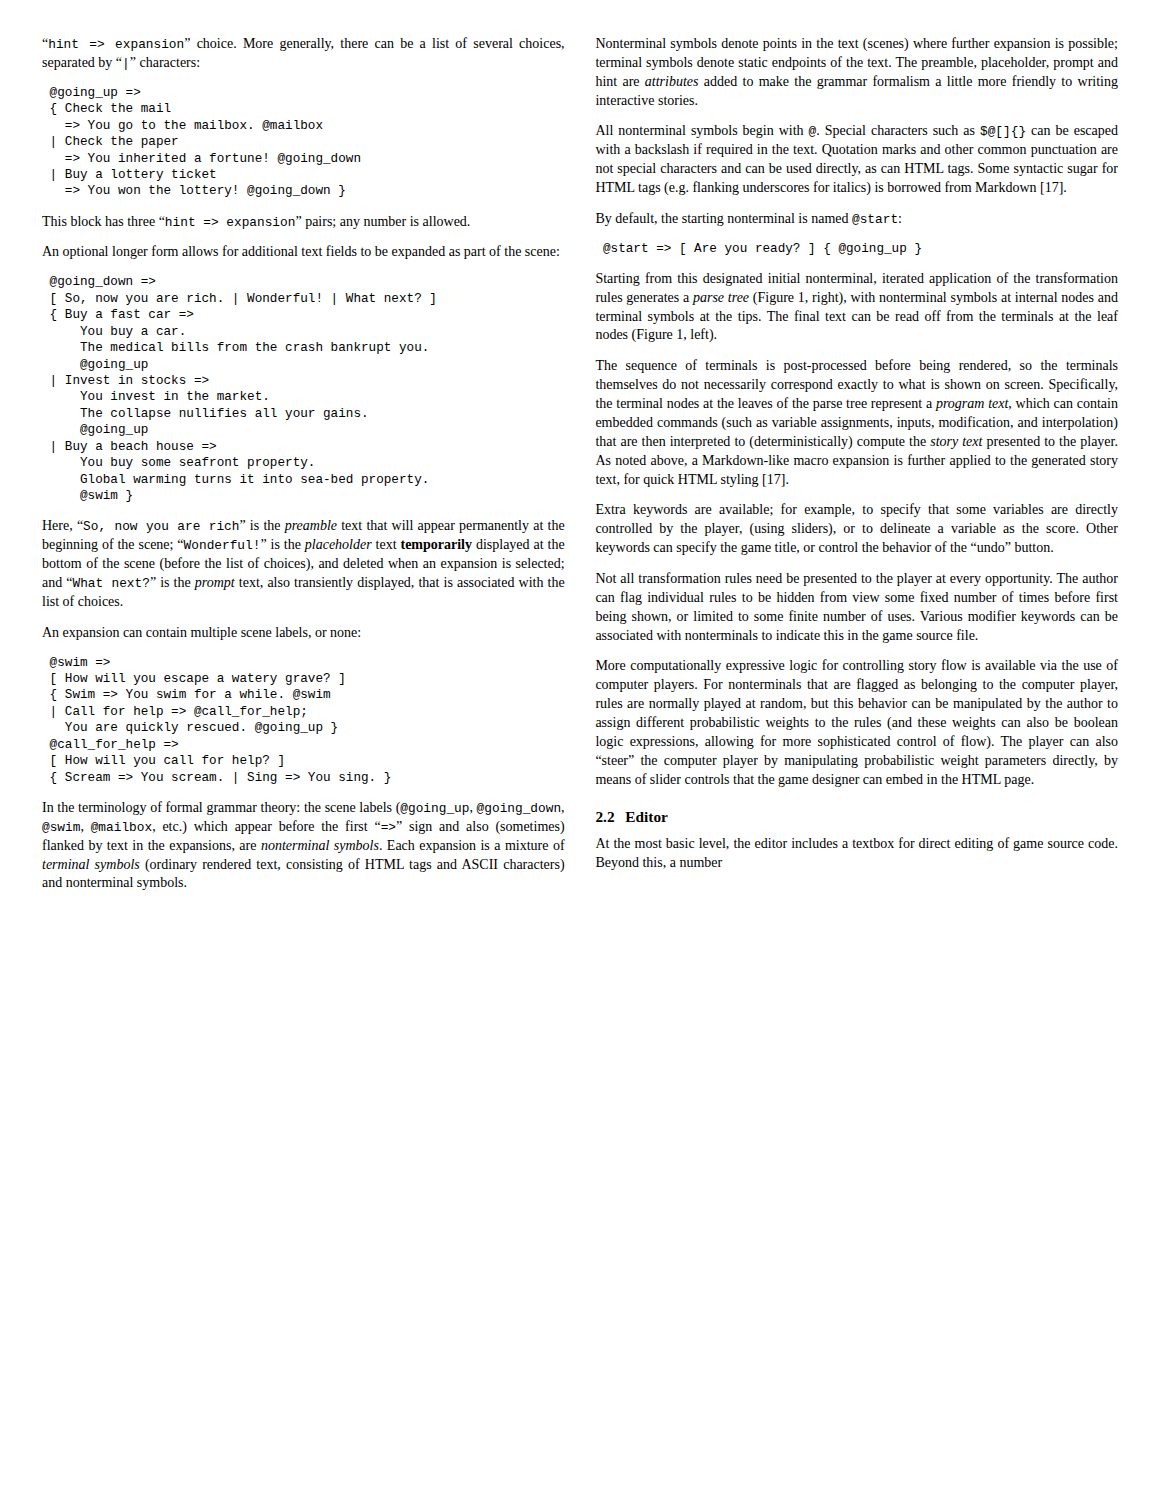“hint => expansion” choice. More generally, there can be a list of several choices, separated by “|” characters:
@going_up =>
{ Check the mail
  => You go to the mailbox. @mailbox
| Check the paper
  => You inherited a fortune! @going_down
| Buy a lottery ticket
  => You won the lottery! @going_down }
This block has three “hint => expansion” pairs; any number is allowed.
An optional longer form allows for additional text fields to be expanded as part of the scene:
@going_down =>
[ So, now you are rich. | Wonderful! | What next? ]
{ Buy a fast car =>
    You buy a car.
    The medical bills from the crash bankrupt you.
    @going_up
| Invest in stocks =>
    You invest in the market.
    The collapse nullifies all your gains.
    @going_up
| Buy a beach house =>
    You buy some seafront property.
    Global warming turns it into sea-bed property.
    @swim }
Here, “So, now you are rich” is the preamble text that will appear permanently at the beginning of the scene; “Wonderful!” is the placeholder text temporarily displayed at the bottom of the scene (before the list of choices), and deleted when an expansion is selected; and “What next?” is the prompt text, also transiently displayed, that is associated with the list of choices.
An expansion can contain multiple scene labels, or none:
@swim =>
[ How will you escape a watery grave? ]
{ Swim => You swim for a while. @swim
| Call for help => @call_for_help;
  You are quickly rescued. @going_up }
@call_for_help =>
[ How will you call for help? ]
{ Scream => You scream. | Sing => You sing. }
In the terminology of formal grammar theory: the scene labels (@going_up, @going_down, @swim, @mailbox, etc.) which appear before the first “=>” sign and also (sometimes) flanked by text in the expansions, are nonterminal symbols. Each expansion is a mixture of terminal symbols (ordinary rendered text, consisting of HTML tags and ASCII characters) and nonterminal symbols.
Nonterminal symbols denote points in the text (scenes) where further expansion is possible; terminal symbols denote static endpoints of the text. The preamble, placeholder, prompt and hint are attributes added to make the grammar formalism a little more friendly to writing interactive stories.
All nonterminal symbols begin with @. Special characters such as $@[]{} can be escaped with a backslash if required in the text. Quotation marks and other common punctuation are not special characters and can be used directly, as can HTML tags. Some syntactic sugar for HTML tags (e.g. flanking underscores for italics) is borrowed from Markdown [17].
By default, the starting nonterminal is named @start:
@start => [ Are you ready? ] { @going_up }
Starting from this designated initial nonterminal, iterated application of the transformation rules generates a parse tree (Figure 1, right), with nonterminal symbols at internal nodes and terminal symbols at the tips. The final text can be read off from the terminals at the leaf nodes (Figure 1, left).
The sequence of terminals is post-processed before being rendered, so the terminals themselves do not necessarily correspond exactly to what is shown on screen. Specifically, the terminal nodes at the leaves of the parse tree represent a program text, which can contain embedded commands (such as variable assignments, inputs, modification, and interpolation) that are then interpreted to (deterministically) compute the story text presented to the player. As noted above, a Markdown-like macro expansion is further applied to the generated story text, for quick HTML styling [17].
Extra keywords are available; for example, to specify that some variables are directly controlled by the player, (using sliders), or to delineate a variable as the score. Other keywords can specify the game title, or control the behavior of the “undo” button.
Not all transformation rules need be presented to the player at every opportunity. The author can flag individual rules to be hidden from view some fixed number of times before first being shown, or limited to some finite number of uses. Various modifier keywords can be associated with nonterminals to indicate this in the game source file.
More computationally expressive logic for controlling story flow is available via the use of computer players. For nonterminals that are flagged as belonging to the computer player, rules are normally played at random, but this behavior can be manipulated by the author to assign different probabilistic weights to the rules (and these weights can also be boolean logic expressions, allowing for more sophisticated control of flow). The player can also “steer” the computer player by manipulating probabilistic weight parameters directly, by means of slider controls that the game designer can embed in the HTML page.
2.2 Editor
At the most basic level, the editor includes a textbox for direct editing of game source code. Beyond this, a number